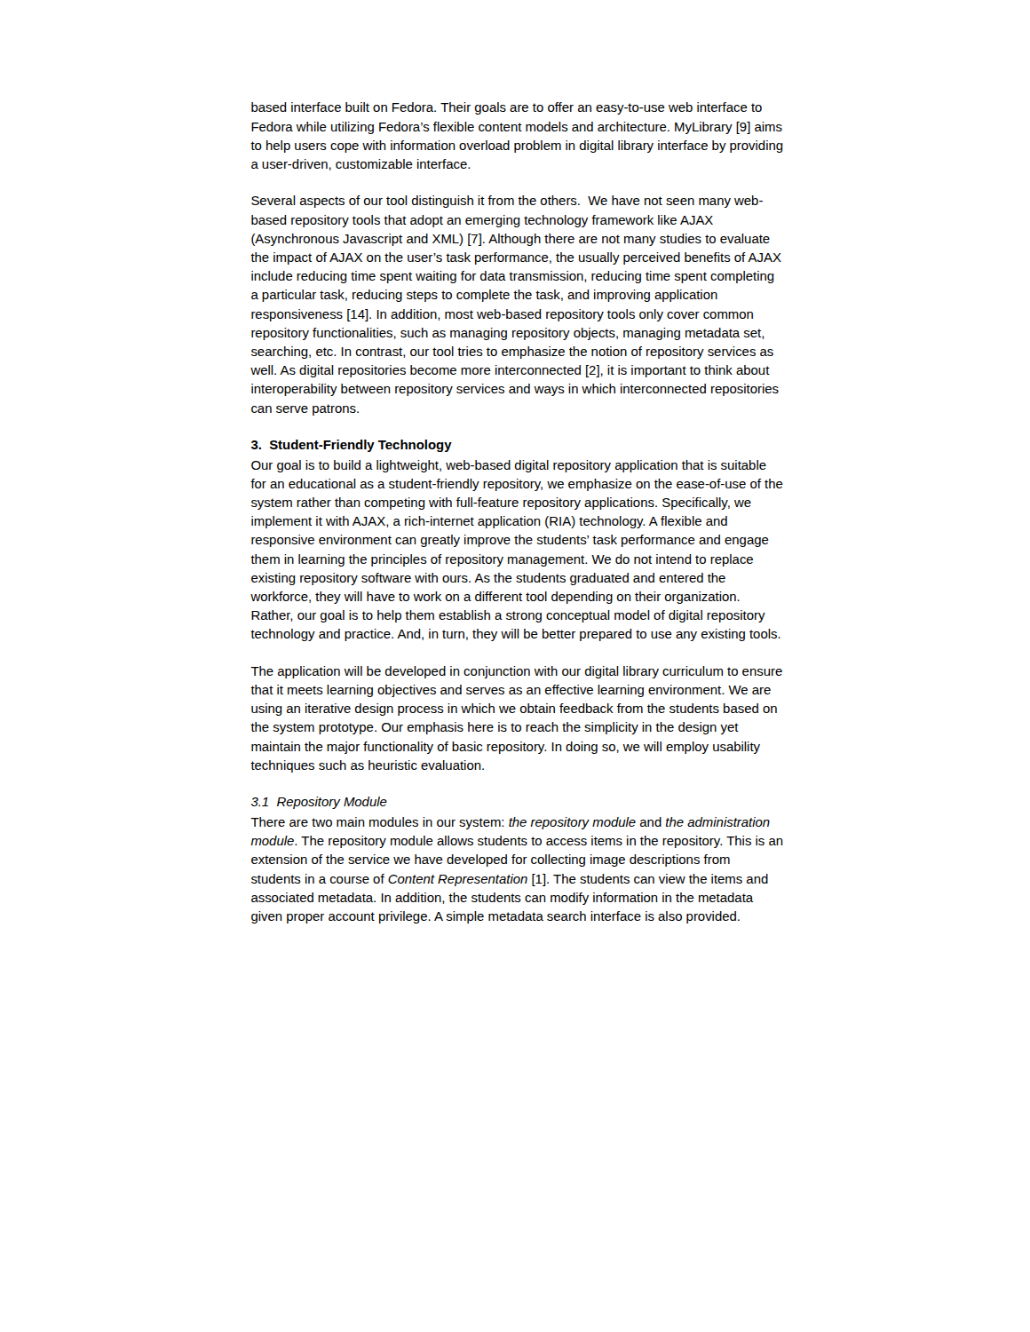based interface built on Fedora. Their goals are to offer an easy-to-use web interface to Fedora while utilizing Fedora’s flexible content models and architecture. MyLibrary [9] aims to help users cope with information overload problem in digital library interface by providing a user-driven, customizable interface.
Several aspects of our tool distinguish it from the others. We have not seen many web-based repository tools that adopt an emerging technology framework like AJAX (Asynchronous Javascript and XML) [7]. Although there are not many studies to evaluate the impact of AJAX on the user’s task performance, the usually perceived benefits of AJAX include reducing time spent waiting for data transmission, reducing time spent completing a particular task, reducing steps to complete the task, and improving application responsiveness [14]. In addition, most web-based repository tools only cover common repository functionalities, such as managing repository objects, managing metadata set, searching, etc. In contrast, our tool tries to emphasize the notion of repository services as well. As digital repositories become more interconnected [2], it is important to think about interoperability between repository services and ways in which interconnected repositories can serve patrons.
3. Student-Friendly Technology
Our goal is to build a lightweight, web-based digital repository application that is suitable for an educational as a student-friendly repository, we emphasize on the ease-of-use of the system rather than competing with full-feature repository applications. Specifically, we implement it with AJAX, a rich-internet application (RIA) technology. A flexible and responsive environment can greatly improve the students’ task performance and engage them in learning the principles of repository management. We do not intend to replace existing repository software with ours. As the students graduated and entered the workforce, they will have to work on a different tool depending on their organization. Rather, our goal is to help them establish a strong conceptual model of digital repository technology and practice. And, in turn, they will be better prepared to use any existing tools.
The application will be developed in conjunction with our digital library curriculum to ensure that it meets learning objectives and serves as an effective learning environment. We are using an iterative design process in which we obtain feedback from the students based on the system prototype. Our emphasis here is to reach the simplicity in the design yet maintain the major functionality of basic repository. In doing so, we will employ usability techniques such as heuristic evaluation.
3.1 Repository Module
There are two main modules in our system: the repository module and the administration module. The repository module allows students to access items in the repository. This is an extension of the service we have developed for collecting image descriptions from students in a course of Content Representation [1]. The students can view the items and associated metadata. In addition, the students can modify information in the metadata given proper account privilege. A simple metadata search interface is also provided.